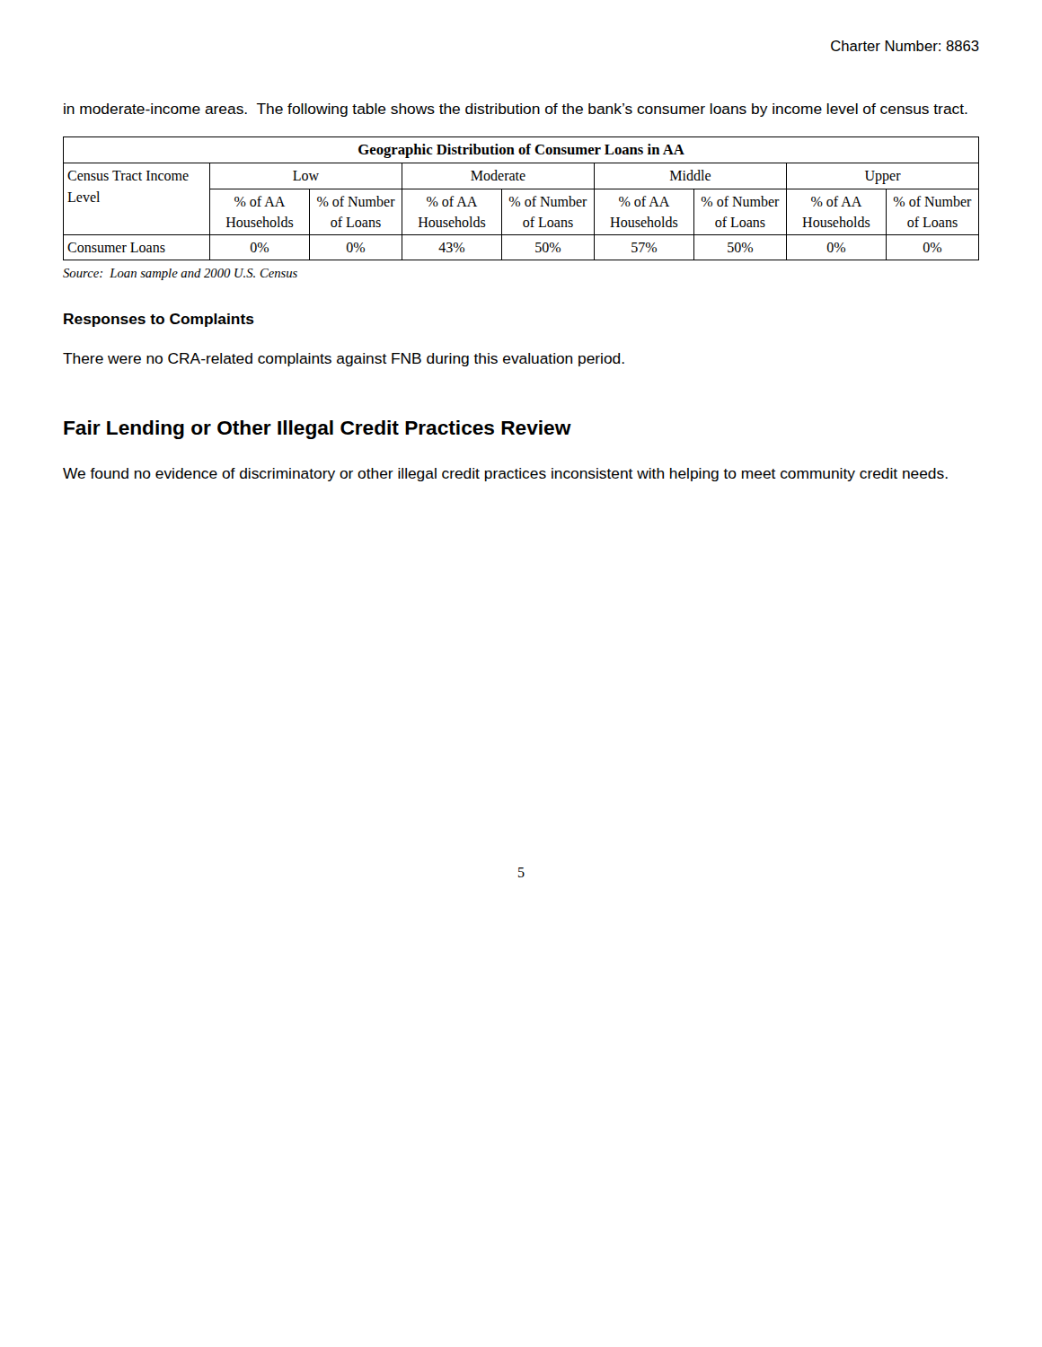Charter Number: 8863
in moderate-income areas. The following table shows the distribution of the bank’s consumer loans by income level of census tract.
Geographic Distribution of Consumer Loans in AA
| Census Tract Income Level | Low | Moderate | Middle | Upper |
| % of AA Households | % of Number of Loans | % of AA Households | % of Number of Loans | % of AA Households | % of Number of Loans | % of AA Households | % of Number of Loans |
| Consumer Loans | 0% | 0% | 43% | 50% | 57% | 50% | 0% | 0% |
Source: Loan sample and 2000 U.S. Census
Responses to Complaints
There were no CRA-related complaints against FNB during this evaluation period.
Fair Lending or Other Illegal Credit Practices Review
We found no evidence of discriminatory or other illegal credit practices inconsistent with helping to meet community credit needs.
5